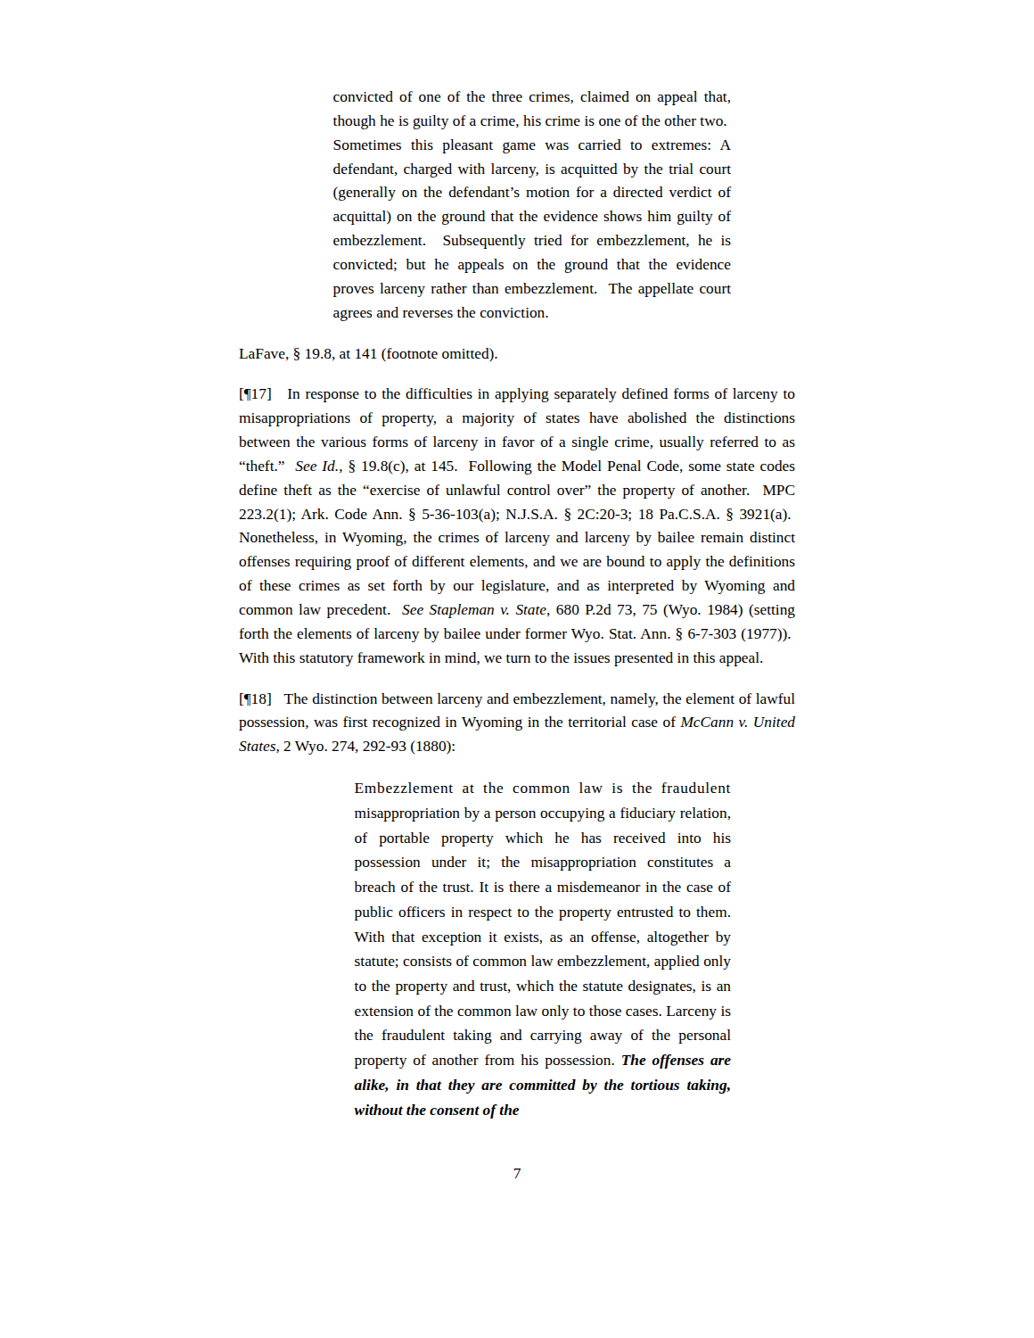convicted of one of the three crimes, claimed on appeal that, though he is guilty of a crime, his crime is one of the other two. Sometimes this pleasant game was carried to extremes: A defendant, charged with larceny, is acquitted by the trial court (generally on the defendant’s motion for a directed verdict of acquittal) on the ground that the evidence shows him guilty of embezzlement. Subsequently tried for embezzlement, he is convicted; but he appeals on the ground that the evidence proves larceny rather than embezzlement. The appellate court agrees and reverses the conviction.
LaFave, § 19.8, at 141 (footnote omitted).
[¶17] In response to the difficulties in applying separately defined forms of larceny to misappropriations of property, a majority of states have abolished the distinctions between the various forms of larceny in favor of a single crime, usually referred to as “theft.” See Id., § 19.8(c), at 145. Following the Model Penal Code, some state codes define theft as the “exercise of unlawful control over” the property of another. MPC 223.2(1); Ark. Code Ann. § 5-36-103(a); N.J.S.A. § 2C:20-3; 18 Pa.C.S.A. § 3921(a). Nonetheless, in Wyoming, the crimes of larceny and larceny by bailee remain distinct offenses requiring proof of different elements, and we are bound to apply the definitions of these crimes as set forth by our legislature, and as interpreted by Wyoming and common law precedent. See Stapleman v. State, 680 P.2d 73, 75 (Wyo. 1984) (setting forth the elements of larceny by bailee under former Wyo. Stat. Ann. § 6-7-303 (1977)). With this statutory framework in mind, we turn to the issues presented in this appeal.
[¶18] The distinction between larceny and embezzlement, namely, the element of lawful possession, was first recognized in Wyoming in the territorial case of McCann v. United States, 2 Wyo. 274, 292-93 (1880):
Embezzlement at the common law is the fraudulent misappropriation by a person occupying a fiduciary relation, of portable property which he has received into his possession under it; the misappropriation constitutes a breach of the trust. It is there a misdemeanor in the case of public officers in respect to the property entrusted to them. With that exception it exists, as an offense, altogether by statute; consists of common law embezzlement, applied only to the property and trust, which the statute designates, is an extension of the common law only to those cases. Larceny is the fraudulent taking and carrying away of the personal property of another from his possession. The offenses are alike, in that they are committed by the tortious taking, without the consent of the
7